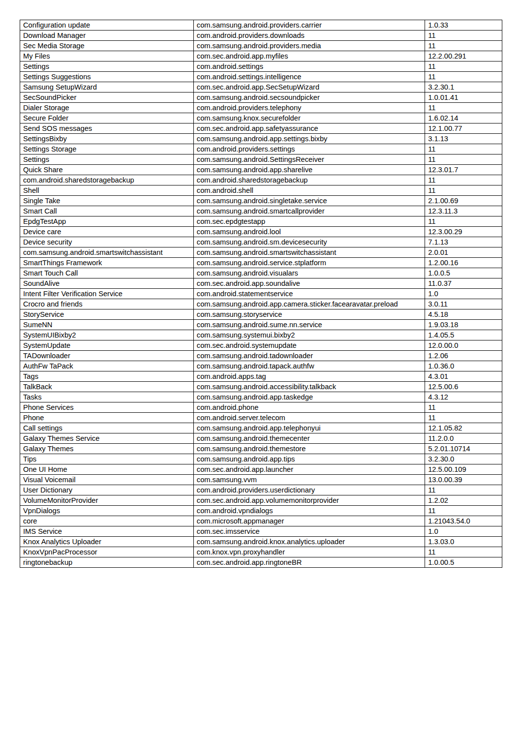| Configuration update | com.samsung.android.providers.carrier | 1.0.33 |
| Download Manager | com.android.providers.downloads | 11 |
| Sec Media Storage | com.samsung.android.providers.media | 11 |
| My Files | com.sec.android.app.myfiles | 12.2.00.291 |
| Settings | com.android.settings | 11 |
| Settings Suggestions | com.android.settings.intelligence | 11 |
| Samsung SetupWizard | com.sec.android.app.SecSetupWizard | 3.2.30.1 |
| SecSoundPicker | com.samsung.android.secsoundpicker | 1.0.01.41 |
| Dialer Storage | com.android.providers.telephony | 11 |
| Secure Folder | com.samsung.knox.securefolder | 1.6.02.14 |
| Send SOS messages | com.sec.android.app.safetyassurance | 12.1.00.77 |
| SettingsBixby | com.samsung.android.app.settings.bixby | 3.1.13 |
| Settings Storage | com.android.providers.settings | 11 |
| Settings | com.samsung.android.SettingsReceiver | 11 |
| Quick Share | com.samsung.android.app.sharelive | 12.3.01.7 |
| com.android.sharedstoragebackup | com.android.sharedstoragebackup | 11 |
| Shell | com.android.shell | 11 |
| Single Take | com.samsung.android.singletake.service | 2.1.00.69 |
| Smart Call | com.samsung.android.smartcallprovider | 12.3.11.3 |
| EpdgTestApp | com.sec.epdgtestapp | 11 |
| Device care | com.samsung.android.lool | 12.3.00.29 |
| Device security | com.samsung.android.sm.devicesecurity | 7.1.13 |
| com.samsung.android.smartswitchassistant | com.samsung.android.smartswitchassistant | 2.0.01 |
| SmartThings Framework | com.samsung.android.service.stplatform | 1.2.00.16 |
| Smart Touch Call | com.samsung.android.visualars | 1.0.0.5 |
| SoundAlive | com.sec.android.app.soundalive | 11.0.37 |
| Intent Filter Verification Service | com.android.statementservice | 1.0 |
| Crocro and friends | com.samsung.android.app.camera.sticker.facearavatar.preload | 3.0.11 |
| StoryService | com.samsung.storyservice | 4.5.18 |
| SumeNN | com.samsung.android.sume.nn.service | 1.9.03.18 |
| SystemUIBixby2 | com.samsung.systemui.bixby2 | 1.4.05.5 |
| SystemUpdate | com.sec.android.systemupdate | 12.0.00.0 |
| TADownloader | com.samsung.android.tadownloader | 1.2.06 |
| AuthFw TaPack | com.samsung.android.tapack.authfw | 1.0.36.0 |
| Tags | com.android.apps.tag | 4.3.01 |
| TalkBack | com.samsung.android.accessibility.talkback | 12.5.00.6 |
| Tasks | com.samsung.android.app.taskedge | 4.3.12 |
| Phone Services | com.android.phone | 11 |
| Phone | com.android.server.telecom | 11 |
| Call settings | com.samsung.android.app.telephonyui | 12.1.05.82 |
| Galaxy Themes Service | com.samsung.android.themecenter | 11.2.0.0 |
| Galaxy Themes | com.samsung.android.themestore | 5.2.01.10714 |
| Tips | com.samsung.android.app.tips | 3.2.30.0 |
| One UI Home | com.sec.android.app.launcher | 12.5.00.109 |
| Visual Voicemail | com.samsung.vvm | 13.0.00.39 |
| User Dictionary | com.android.providers.userdictionary | 11 |
| VolumeMonitorProvider | com.sec.android.app.volumemonitorprovider | 1.2.02 |
| VpnDialogs | com.android.vpndialogs | 11 |
| core | com.microsoft.appmanager | 1.21043.54.0 |
| IMS Service | com.sec.imsservice | 1.0 |
| Knox Analytics Uploader | com.samsung.android.knox.analytics.uploader | 1.3.03.0 |
| KnoxVpnPacProcessor | com.knox.vpn.proxyhandler | 11 |
| ringtonebackup | com.sec.android.app.ringtoneBR | 1.0.00.5 |